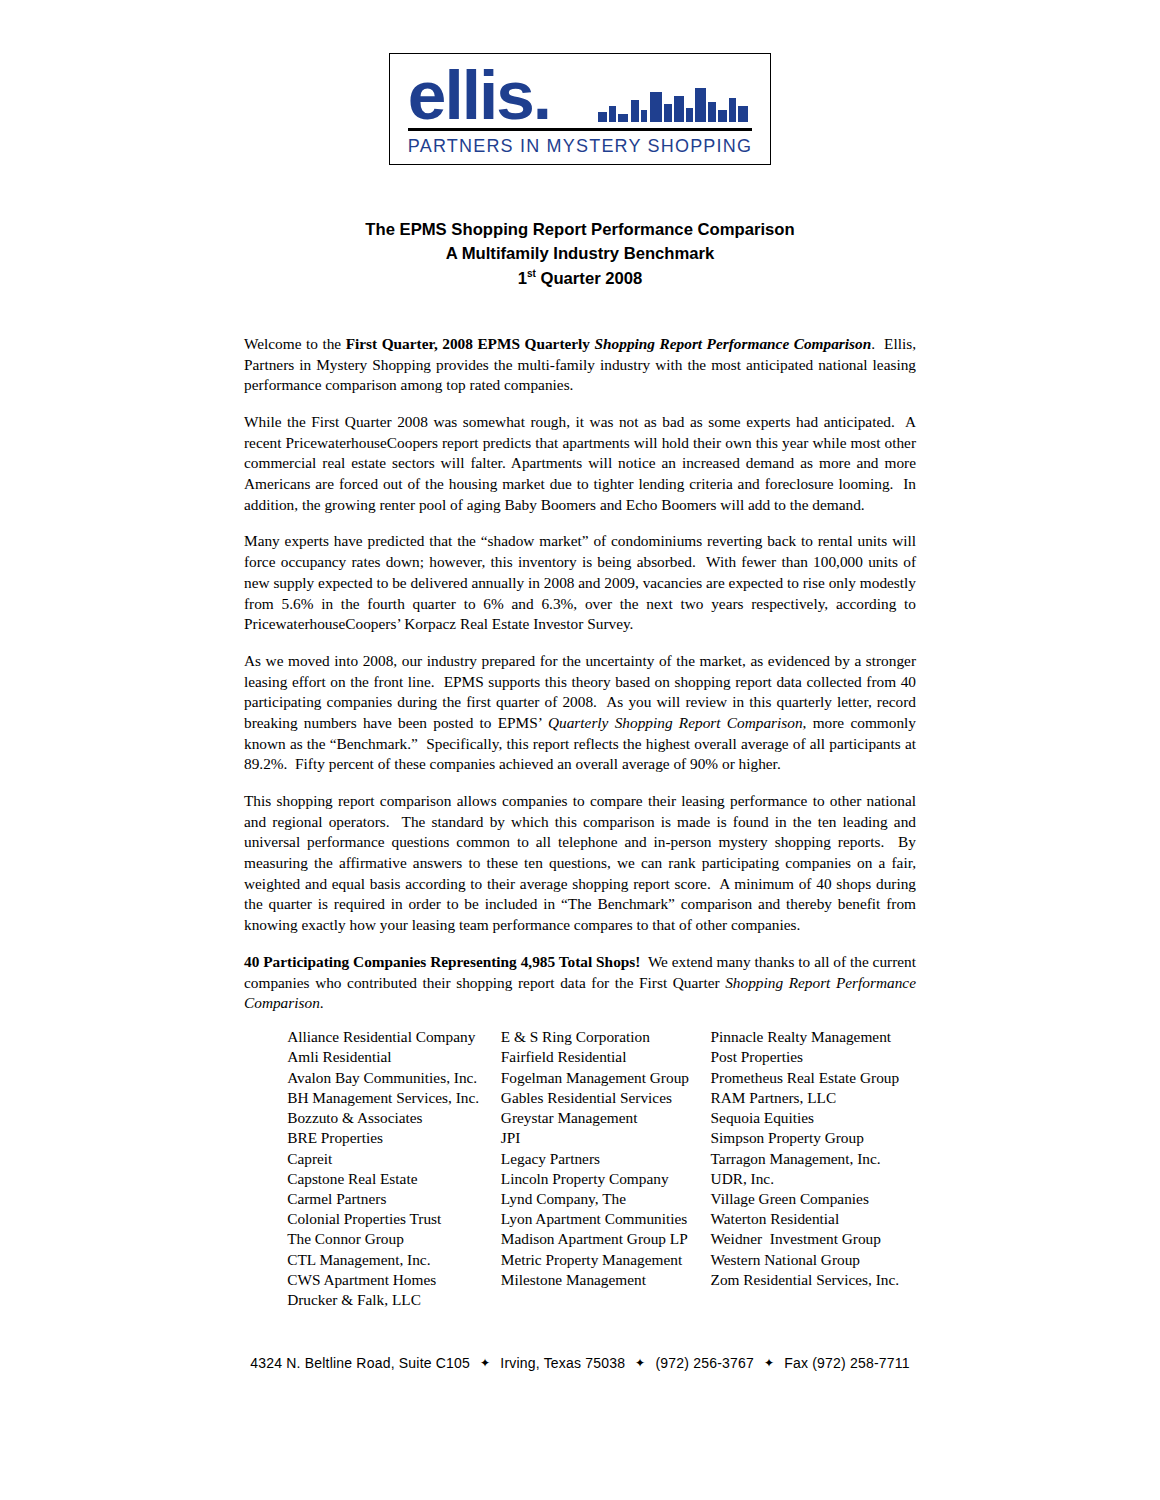ellis.
PARTNERS IN MYSTERY SHOPPING
The EPMS Shopping Report Performance Comparison
A Multifamily Industry Benchmark
1st Quarter 2008
Welcome to the First Quarter, 2008 EPMS Quarterly Shopping Report Performance Comparison. Ellis, Partners in Mystery Shopping provides the multi-family industry with the most anticipated national leasing performance comparison among top rated companies.
While the First Quarter 2008 was somewhat rough, it was not as bad as some experts had anticipated. A recent PricewaterhouseCoopers report predicts that apartments will hold their own this year while most other commercial real estate sectors will falter. Apartments will notice an increased demand as more and more Americans are forced out of the housing market due to tighter lending criteria and foreclosure looming. In addition, the growing renter pool of aging Baby Boomers and Echo Boomers will add to the demand.
Many experts have predicted that the “shadow market” of condominiums reverting back to rental units will force occupancy rates down; however, this inventory is being absorbed. With fewer than 100,000 units of new supply expected to be delivered annually in 2008 and 2009, vacancies are expected to rise only modestly from 5.6% in the fourth quarter to 6% and 6.3%, over the next two years respectively, according to PricewaterhouseCoopers’ Korpacz Real Estate Investor Survey.
As we moved into 2008, our industry prepared for the uncertainty of the market, as evidenced by a stronger leasing effort on the front line. EPMS supports this theory based on shopping report data collected from 40 participating companies during the first quarter of 2008. As you will review in this quarterly letter, record breaking numbers have been posted to EPMS’ Quarterly Shopping Report Comparison, more commonly known as the “Benchmark.” Specifically, this report reflects the highest overall average of all participants at 89.2%. Fifty percent of these companies achieved an overall average of 90% or higher.
This shopping report comparison allows companies to compare their leasing performance to other national and regional operators. The standard by which this comparison is made is found in the ten leading and universal performance questions common to all telephone and in-person mystery shopping reports. By measuring the affirmative answers to these ten questions, we can rank participating companies on a fair, weighted and equal basis according to their average shopping report score. A minimum of 40 shops during the quarter is required in order to be included in “The Benchmark” comparison and thereby benefit from knowing exactly how your leasing team performance compares to that of other companies.
40 Participating Companies Representing 4,985 Total Shops! We extend many thanks to all of the current companies who contributed their shopping report data for the First Quarter Shopping Report Performance Comparison.
| Alliance Residential Company | E & S Ring Corporation | Pinnacle Realty Management |
| Amli Residential | Fairfield Residential | Post Properties |
| Avalon Bay Communities, Inc. | Fogelman Management Group | Prometheus Real Estate Group |
| BH Management Services, Inc. | Gables Residential Services | RAM Partners, LLC |
| Bozzuto & Associates | Greystar Management | Sequoia Equities |
| BRE Properties | JPI | Simpson Property Group |
| Capreit | Legacy Partners | Tarragon Management, Inc. |
| Capstone Real Estate | Lincoln Property Company | UDR, Inc. |
| Carmel Partners | Lynd Company, The | Village Green Companies |
| Colonial Properties Trust | Lyon Apartment Communities | Waterton Residential |
| The Connor Group | Madison Apartment Group LP | Weidner Investment Group |
| CTL Management, Inc. | Metric Property Management | Western National Group |
| CWS Apartment Homes | Milestone Management | Zom Residential Services, Inc. |
| Drucker & Falk, LLC | | |
4324 N. Beltline Road, Suite C105✦Irving, Texas 75038✦(972) 256-3767✦Fax (972) 258-7711